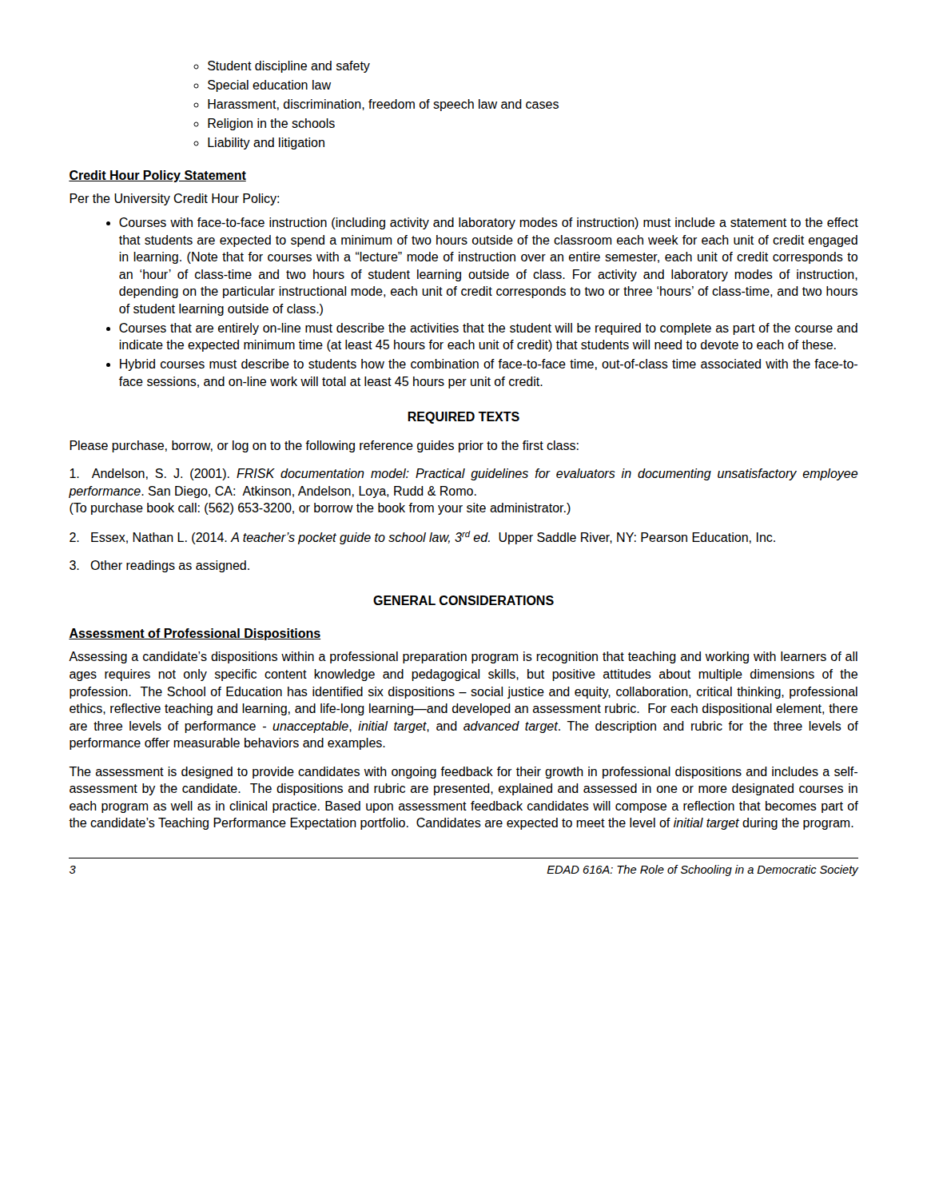Student discipline and safety
Special education law
Harassment, discrimination, freedom of speech law and cases
Religion in the schools
Liability and litigation
Credit Hour Policy Statement
Per the University Credit Hour Policy:
Courses with face-to-face instruction (including activity and laboratory modes of instruction) must include a statement to the effect that students are expected to spend a minimum of two hours outside of the classroom each week for each unit of credit engaged in learning. (Note that for courses with a “lecture” mode of instruction over an entire semester, each unit of credit corresponds to an ‘hour’ of class-time and two hours of student learning outside of class. For activity and laboratory modes of instruction, depending on the particular instructional mode, each unit of credit corresponds to two or three ‘hours’ of class-time, and two hours of student learning outside of class.)
Courses that are entirely on-line must describe the activities that the student will be required to complete as part of the course and indicate the expected minimum time (at least 45 hours for each unit of credit) that students will need to devote to each of these.
Hybrid courses must describe to students how the combination of face-to-face time, out-of-class time associated with the face-to-face sessions, and on-line work will total at least 45 hours per unit of credit.
REQUIRED TEXTS
Please purchase, borrow, or log on to the following reference guides prior to the first class:
1. Andelson, S. J. (2001). FRISK documentation model: Practical guidelines for evaluators in documenting unsatisfactory employee performance. San Diego, CA: Atkinson, Andelson, Loya, Rudd & Romo.
(To purchase book call: (562) 653-3200, or borrow the book from your site administrator.)
2. Essex, Nathan L. (2014. A teacher’s pocket guide to school law, 3rd ed. Upper Saddle River, NY: Pearson Education, Inc.
3. Other readings as assigned.
GENERAL CONSIDERATIONS
Assessment of Professional Dispositions
Assessing a candidate’s dispositions within a professional preparation program is recognition that teaching and working with learners of all ages requires not only specific content knowledge and pedagogical skills, but positive attitudes about multiple dimensions of the profession. The School of Education has identified six dispositions – social justice and equity, collaboration, critical thinking, professional ethics, reflective teaching and learning, and life-long learning—and developed an assessment rubric. For each dispositional element, there are three levels of performance - unacceptable, initial target, and advanced target. The description and rubric for the three levels of performance offer measurable behaviors and examples.
The assessment is designed to provide candidates with ongoing feedback for their growth in professional dispositions and includes a self-assessment by the candidate. The dispositions and rubric are presented, explained and assessed in one or more designated courses in each program as well as in clinical practice. Based upon assessment feedback candidates will compose a reflection that becomes part of the candidate’s Teaching Performance Expectation portfolio. Candidates are expected to meet the level of initial target during the program.
3 EDAD 616A: The Role of Schooling in a Democratic Society